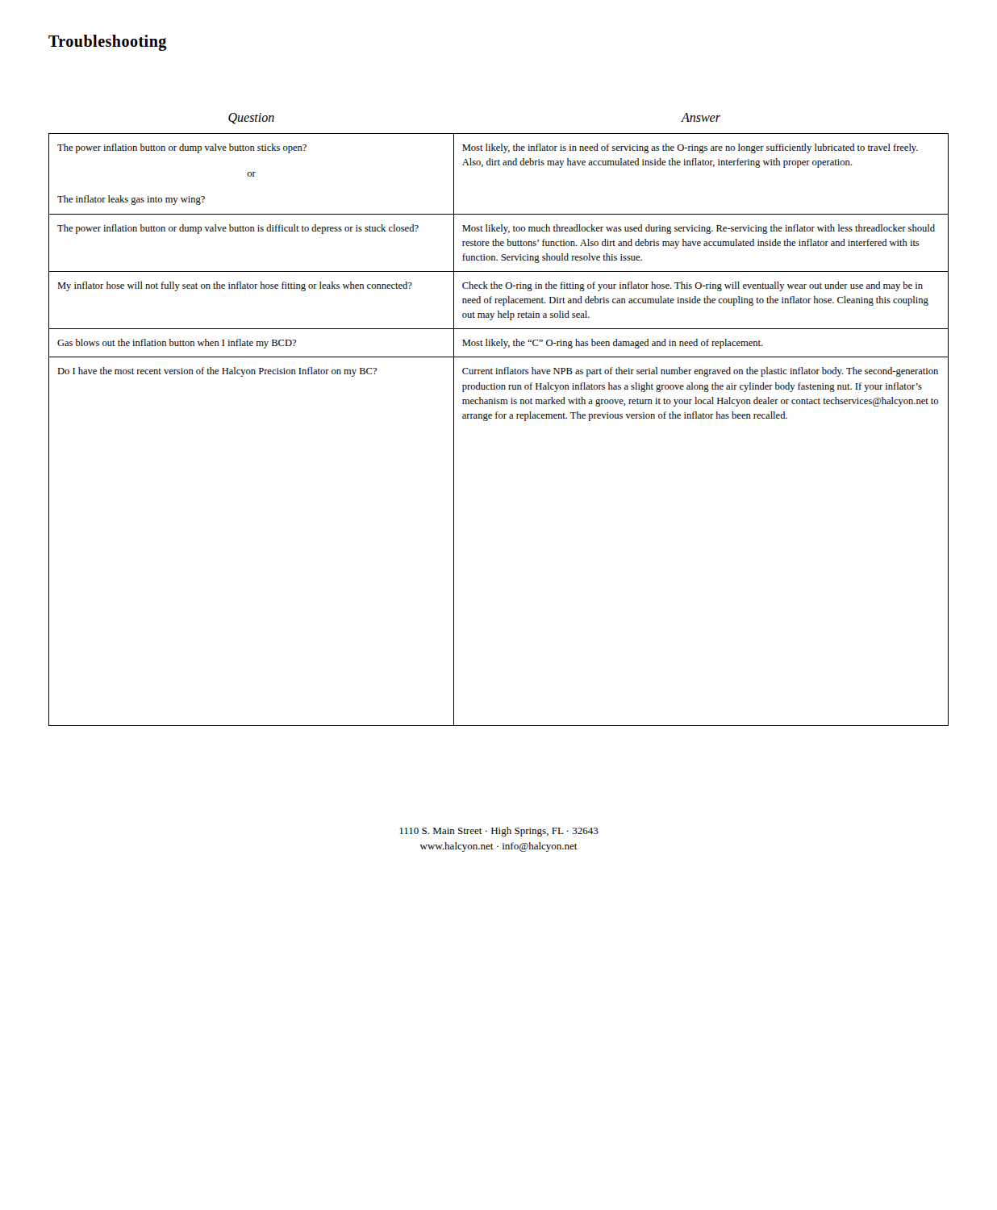Troubleshooting
| Question | Answer |
| --- | --- |
| The power inflation button or dump valve button sticks open? or The inflator leaks gas into my wing? | Most likely, the inflator is in need of servicing as the O-rings are no longer sufficiently lubricated to travel freely. Also, dirt and debris may have accumulated inside the inflator, interfering with proper operation. |
| The power inflation button or dump valve button is difficult to depress or is stuck closed? | Most likely, too much threadlocker was used during servicing. Re-servicing the inflator with less threadlocker should restore the buttons’ function. Also dirt and debris may have accumulated inside the inflator and interfered with its function. Servicing should resolve this issue. |
| My inflator hose will not fully seat on the inflator hose fitting or leaks when connected? | Check the O-ring in the fitting of your inflator hose. This O-ring will eventually wear out under use and may be in need of replacement. Dirt and debris can accumulate inside the coupling to the inflator hose. Cleaning this coupling out may help retain a solid seal. |
| Gas blows out the inflation button when I inflate my BCD? | Most likely, the “C” O-ring has been damaged and in need of replacement. |
| Do I have the most recent version of the Halcyon Precision Inflator on my BC? | Current inflators have NPB as part of their serial number engraved on the plastic inflator body. The second-generation production run of Halcyon inflators has a slight groove along the air cylinder body fastening nut. If your inflator’s mechanism is not marked with a groove, return it to your local Halcyon dealer or contact techservices@halcyon.net to arrange for a replacement. The previous version of the inflator has been recalled. |
1110 S. Main Street · High Springs, FL · 32643
www.halcyon.net · info@halcyon.net